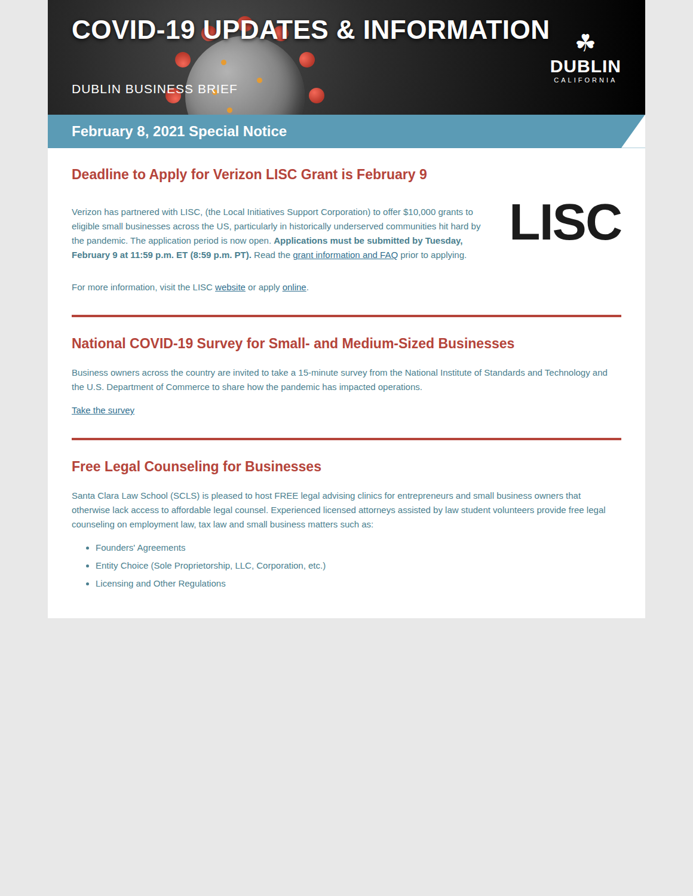COVID-19 Updates & Information
Dublin Business Brief
☘ DUBLIN CALIFORNIA
February 8, 2021 Special Notice
Deadline to Apply for Verizon LISC Grant is February 9
LISC
Verizon has partnered with LISC, (the Local Initiatives Support Corporation) to offer $10,000 grants to eligible small businesses across the US, particularly in historically underserved communities hit hard by the pandemic. The application period is now open. Applications must be submitted by Tuesday, February 9 at 11:59 p.m. ET (8:59 p.m. PT). Read the grant information and FAQ prior to applying.
For more information, visit the LISC website or apply online.
National COVID-19 Survey for Small- and Medium-Sized Businesses
Business owners across the country are invited to take a 15-minute survey from the National Institute of Standards and Technology and the U.S. Department of Commerce to share how the pandemic has impacted operations.
Take the survey
Free Legal Counseling for Businesses
Santa Clara Law School (SCLS) is pleased to host FREE legal advising clinics for entrepreneurs and small business owners that otherwise lack access to affordable legal counsel. Experienced licensed attorneys assisted by law student volunteers provide free legal counseling on employment law, tax law and small business matters such as:
Founders' Agreements
Entity Choice (Sole Proprietorship, LLC, Corporation, etc.)
Licensing and Other Regulations